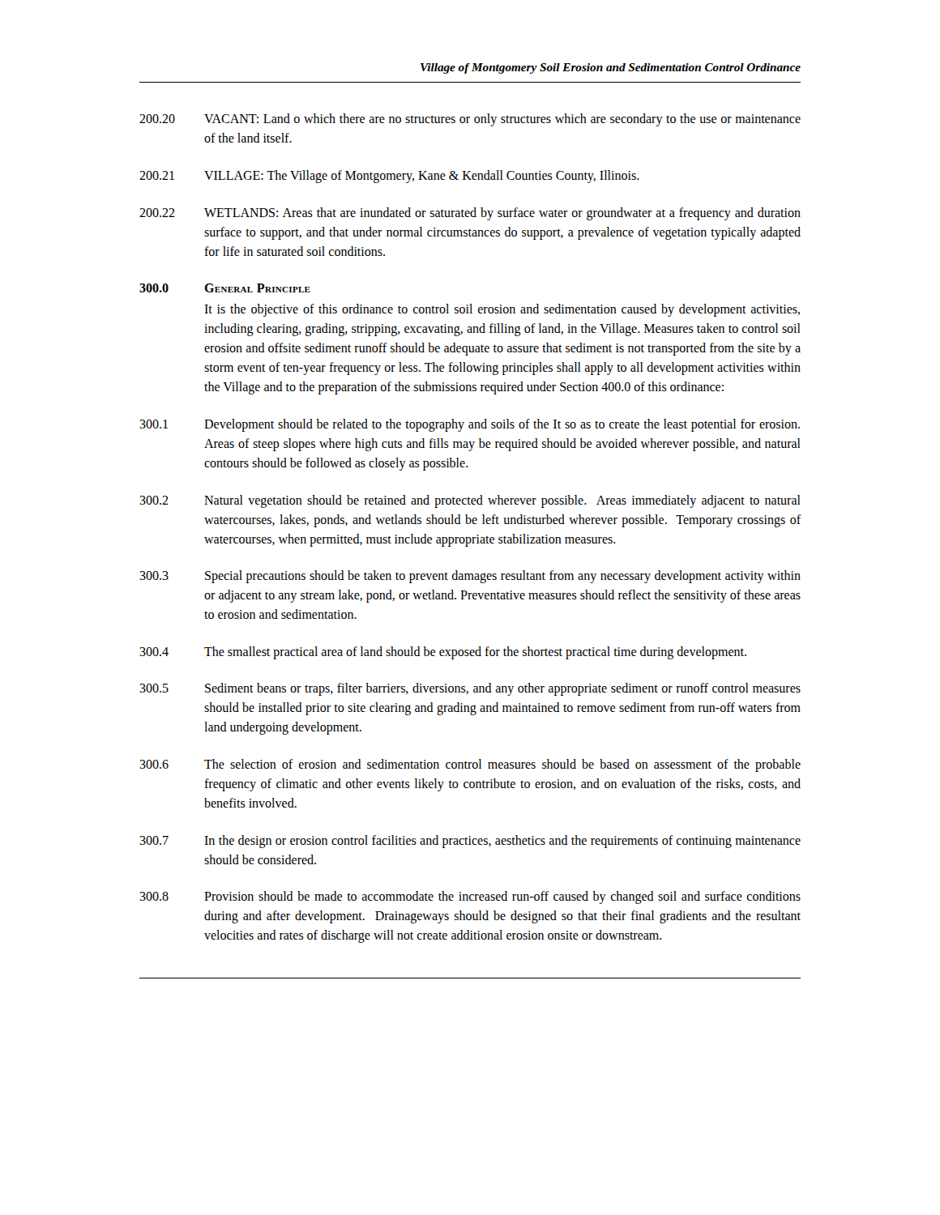Village of Montgomery Soil Erosion and Sedimentation Control Ordinance
200.20
VACANT: Land o which there are no structures or only structures which are secondary to the use or maintenance of the land itself.
200.21
VILLAGE: The Village of Montgomery, Kane & Kendall Counties County, Illinois.
200.22
WETLANDS: Areas that are inundated or saturated by surface water or groundwater at a frequency and duration surface to support, and that under normal circumstances do support, a prevalence of vegetation typically adapted for life in saturated soil conditions.
300.0
General Principle It is the objective of this ordinance to control soil erosion and sedimentation caused by development activities, including clearing, grading, stripping, excavating, and filling of land, in the Village. Measures taken to control soil erosion and offsite sediment runoff should be adequate to assure that sediment is not transported from the site by a storm event of ten-year frequency or less. The following principles shall apply to all development activities within the Village and to the preparation of the submissions required under Section 400.0 of this ordinance:
300.1
Development should be related to the topography and soils of the It so as to create the least potential for erosion. Areas of steep slopes where high cuts and fills may be required should be avoided wherever possible, and natural contours should be followed as closely as possible.
300.2
Natural vegetation should be retained and protected wherever possible. Areas immediately adjacent to natural watercourses, lakes, ponds, and wetlands should be left undisturbed wherever possible. Temporary crossings of watercourses, when permitted, must include appropriate stabilization measures.
300.3
Special precautions should be taken to prevent damages resultant from any necessary development activity within or adjacent to any stream lake, pond, or wetland. Preventative measures should reflect the sensitivity of these areas to erosion and sedimentation.
300.4
The smallest practical area of land should be exposed for the shortest practical time during development.
300.5
Sediment beans or traps, filter barriers, diversions, and any other appropriate sediment or runoff control measures should be installed prior to site clearing and grading and maintained to remove sediment from run-off waters from land undergoing development.
300.6
The selection of erosion and sedimentation control measures should be based on assessment of the probable frequency of climatic and other events likely to contribute to erosion, and on evaluation of the risks, costs, and benefits involved.
300.7
In the design or erosion control facilities and practices, aesthetics and the requirements of continuing maintenance should be considered.
300.8
Provision should be made to accommodate the increased run-off caused by changed soil and surface conditions during and after development. Drainageways should be designed so that their final gradients and the resultant velocities and rates of discharge will not create additional erosion onsite or downstream.